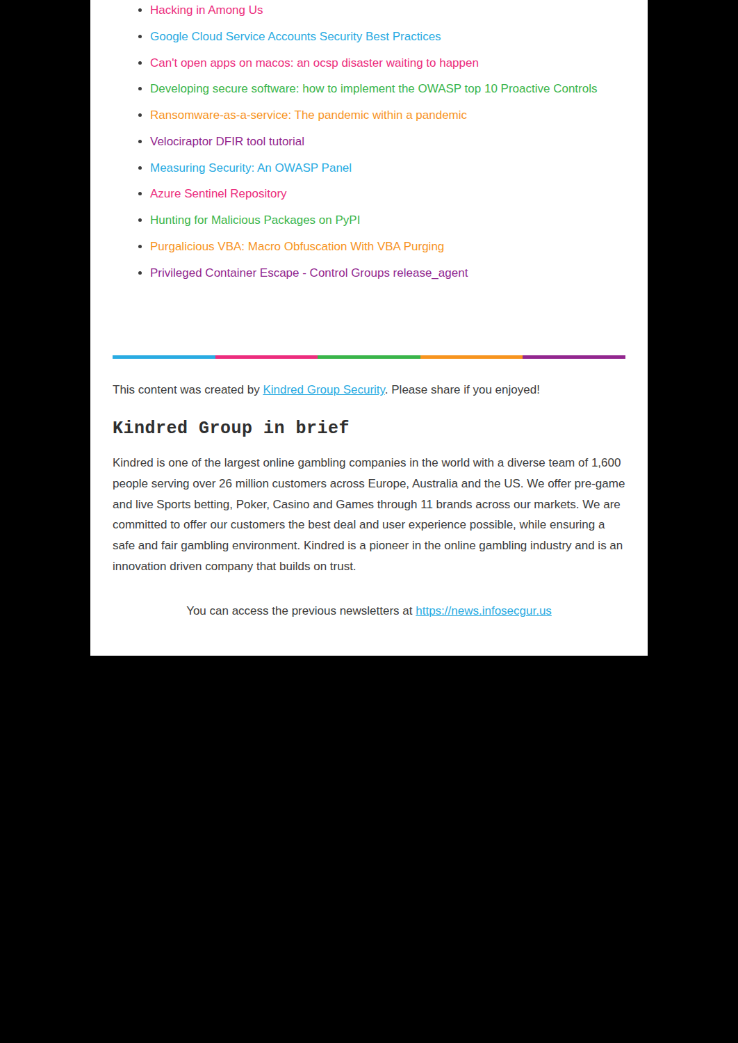Hacking in Among Us
Google Cloud Service Accounts Security Best Practices
Can't open apps on macos: an ocsp disaster waiting to happen
Developing secure software: how to implement the OWASP top 10 Proactive Controls
Ransomware-as-a-service: The pandemic within a pandemic
Velociraptor DFIR tool tutorial
Measuring Security: An OWASP Panel
Azure Sentinel Repository
Hunting for Malicious Packages on PyPI
Purgalicious VBA: Macro Obfuscation With VBA Purging
Privileged Container Escape - Control Groups release_agent
This content was created by Kindred Group Security. Please share if you enjoyed!
Kindred Group in brief
Kindred is one of the largest online gambling companies in the world with a diverse team of 1,600 people serving over 26 million customers across Europe, Australia and the US. We offer pre-game and live Sports betting, Poker, Casino and Games through 11 brands across our markets. We are committed to offer our customers the best deal and user experience possible, while ensuring a safe and fair gambling environment. Kindred is a pioneer in the online gambling industry and is an innovation driven company that builds on trust.
You can access the previous newsletters at https://news.infosecgur.us